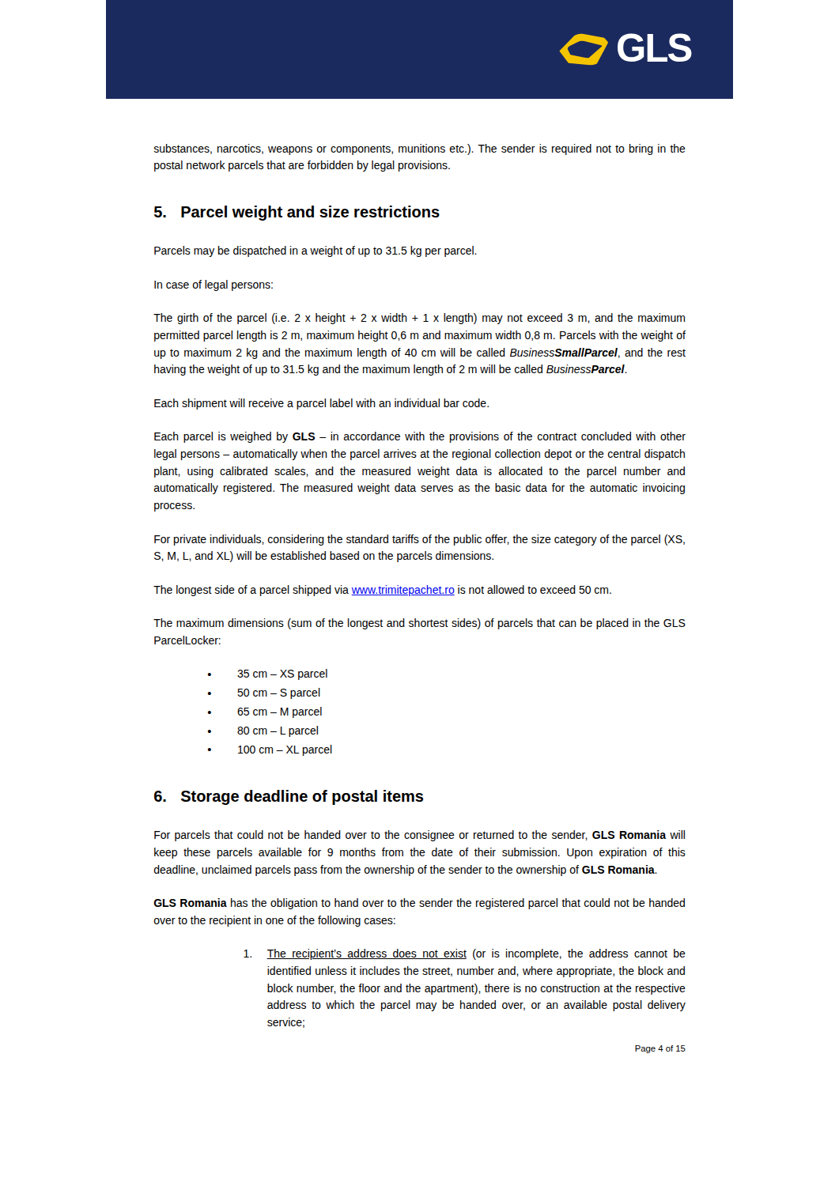GLS
substances, narcotics, weapons or components, munitions etc.). The sender is required not to bring in the postal network parcels that are forbidden by legal provisions.
5. Parcel weight and size restrictions
Parcels may be dispatched in a weight of up to 31.5 kg per parcel.
In case of legal persons:
The girth of the parcel (i.e. 2 x height + 2 x width + 1 x length) may not exceed 3 m, and the maximum permitted parcel length is 2 m, maximum height 0,6 m and maximum width 0,8 m. Parcels with the weight of up to maximum 2 kg and the maximum length of 40 cm will be called BusinessSmallParcel, and the rest having the weight of up to 31.5 kg and the maximum length of 2 m will be called BusinessParcel.
Each shipment will receive a parcel label with an individual bar code.
Each parcel is weighed by GLS – in accordance with the provisions of the contract concluded with other legal persons – automatically when the parcel arrives at the regional collection depot or the central dispatch plant, using calibrated scales, and the measured weight data is allocated to the parcel number and automatically registered. The measured weight data serves as the basic data for the automatic invoicing process.
For private individuals, considering the standard tariffs of the public offer, the size category of the parcel (XS, S, M, L, and XL) will be established based on the parcels dimensions.
The longest side of a parcel shipped via www.trimitepachet.ro is not allowed to exceed 50 cm.
The maximum dimensions (sum of the longest and shortest sides) of parcels that can be placed in the GLS ParcelLocker:
35 cm – XS parcel
50 cm – S parcel
65 cm – M parcel
80 cm – L parcel
100 cm – XL parcel
6. Storage deadline of postal items
For parcels that could not be handed over to the consignee or returned to the sender, GLS Romania will keep these parcels available for 9 months from the date of their submission. Upon expiration of this deadline, unclaimed parcels pass from the ownership of the sender to the ownership of GLS Romania.
GLS Romania has the obligation to hand over to the sender the registered parcel that could not be handed over to the recipient in one of the following cases:
The recipient’s address does not exist (or is incomplete, the address cannot be identified unless it includes the street, number and, where appropriate, the block and block number, the floor and the apartment), there is no construction at the respective address to which the parcel may be handed over, or an available postal delivery service;
Page 4 of 15